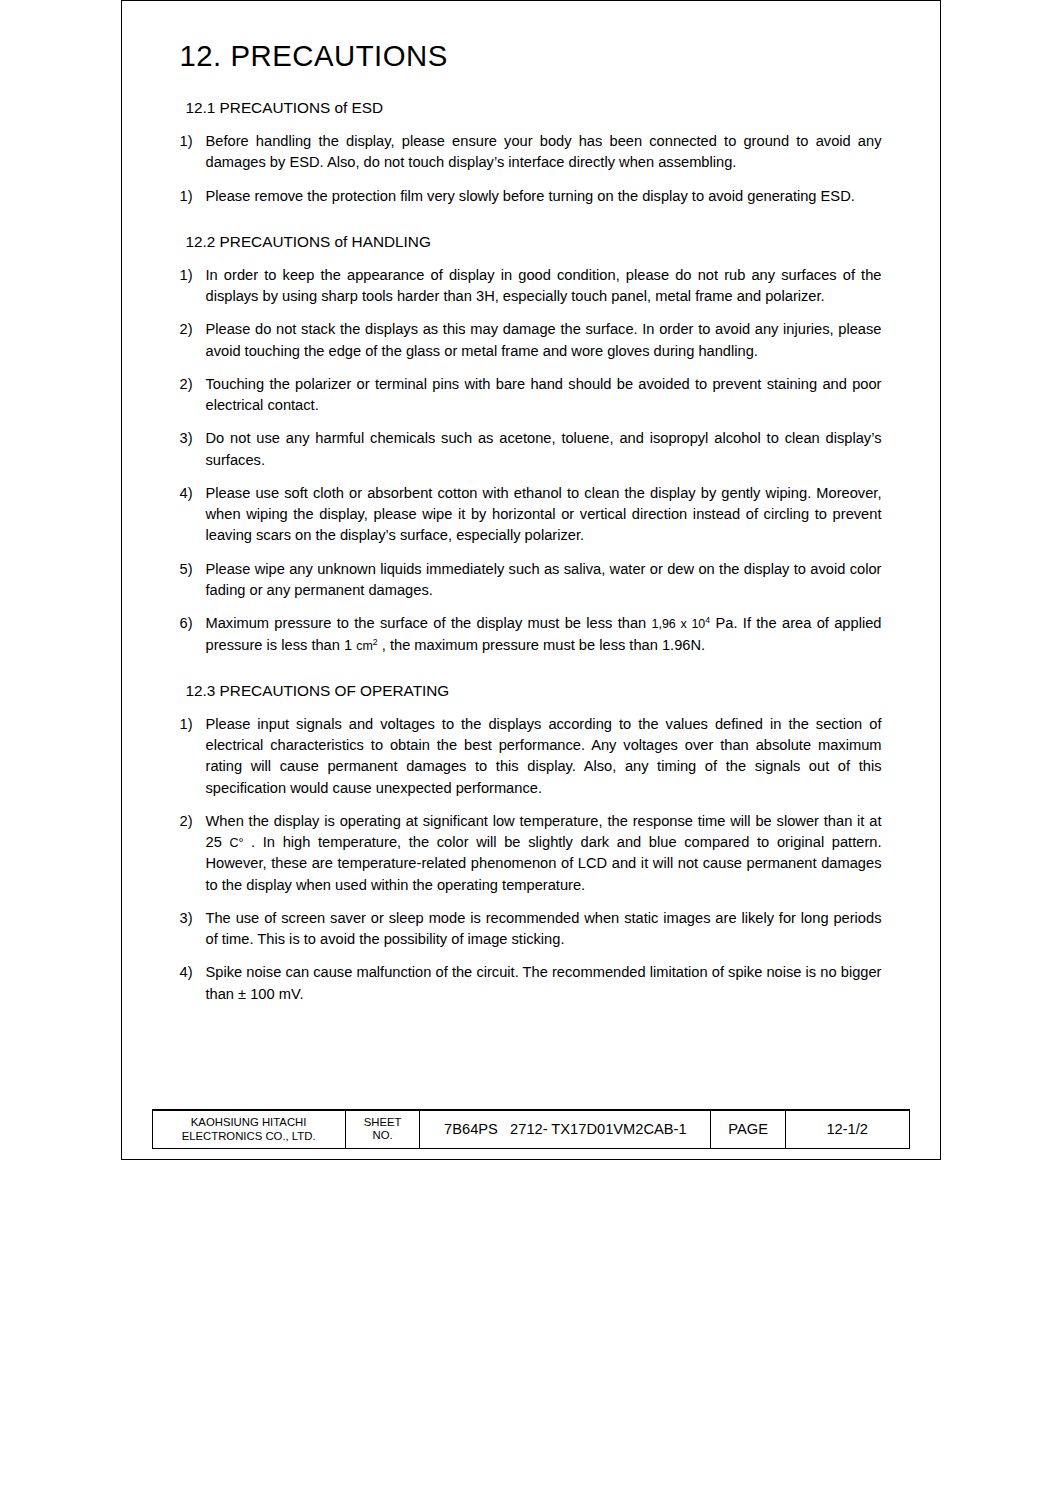12. PRECAUTIONS
12.1 PRECAUTIONS of ESD
1) Before handling the display, please ensure your body has been connected to ground to avoid any damages by ESD. Also, do not touch display’s interface directly when assembling.
1) Please remove the protection film very slowly before turning on the display to avoid generating ESD.
12.2 PRECAUTIONS of HANDLING
1) In order to keep the appearance of display in good condition, please do not rub any surfaces of the displays by using sharp tools harder than 3H, especially touch panel, metal frame and polarizer.
2) Please do not stack the displays as this may damage the surface. In order to avoid any injuries, please avoid touching the edge of the glass or metal frame and wore gloves during handling.
2) Touching the polarizer or terminal pins with bare hand should be avoided to prevent staining and poor electrical contact.
3) Do not use any harmful chemicals such as acetone, toluene, and isopropyl alcohol to clean display’s surfaces.
4) Please use soft cloth or absorbent cotton with ethanol to clean the display by gently wiping. Moreover, when wiping the display, please wipe it by horizontal or vertical direction instead of circling to prevent leaving scars on the display’s surface, especially polarizer.
5) Please wipe any unknown liquids immediately such as saliva, water or dew on the display to avoid color fading or any permanent damages.
6) Maximum pressure to the surface of the display must be less than 1,96 x 104 Pa. If the area of applied pressure is less than 1 cm2 , the maximum pressure must be less than 1.96N.
12.3 PRECAUTIONS OF OPERATING
1) Please input signals and voltages to the displays according to the values defined in the section of electrical characteristics to obtain the best performance. Any voltages over than absolute maximum rating will cause permanent damages to this display. Also, any timing of the signals out of this specification would cause unexpected performance.
2) When the display is operating at significant low temperature, the response time will be slower than it at 25 C° . In high temperature, the color will be slightly dark and blue compared to original pattern. However, these are temperature-related phenomenon of LCD and it will not cause permanent damages to the display when used within the operating temperature.
3) The use of screen saver or sleep mode is recommended when static images are likely for long periods of time. This is to avoid the possibility of image sticking.
4) Spike noise can cause malfunction of the circuit. The recommended limitation of spike noise is no bigger than ± 100 mV.
| KAOHSIUNG HITACHI ELECTRONICS CO., LTD. | SHEET NO. | 7B64PS 2712- TX17D01VM2CAB-1 | PAGE | 12-1/2 |